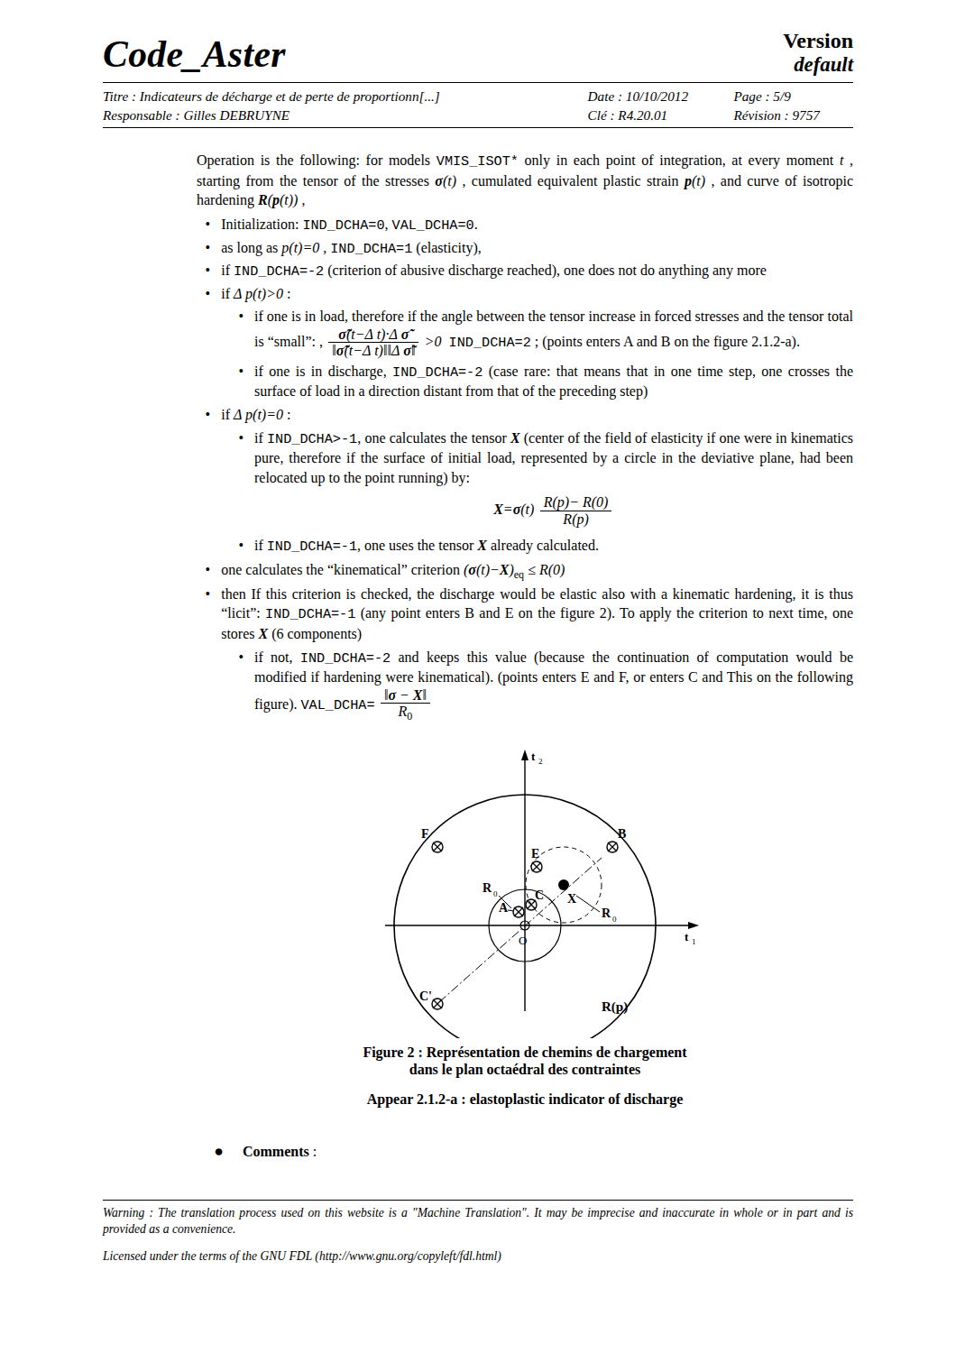Code_Aster
Version
default
| Titre : Indicateurs de décharge et de perte de proportionn[...] | Date : 10/10/2012 | Page : 5/9 |
| Responsable : Gilles DEBRUYNE | Clé : R4.20.01 | Révision : 9757 |
Operation is the following: for models VMIS_ISOT* only in each point of integration, at every moment t , starting from the tensor of the stresses σ(t) , cumulated equivalent plastic strain p(t) , and curve of isotropic hardening R(p(t)) ,
Initialization: IND_DCHA=0, VAL_DCHA=0.
as long as p(t)=0 , IND_DCHA=1 (elasticity),
if IND_DCHA=-2 (criterion of abusive discharge reached), one does not do anything any more
if Δ p(t)>0 :
if one is in load, therefore if the angle between the tensor increase in forced stresses and the tensor total is “small”: , σ̃(t−Δ t)·Δ σ̃ ‖σ̃(t−Δ t)‖‖Δ σ̃‖ >0 IND_DCHA=2 ; (points enters A and B on the figure 2.1.2-a).
if one is in discharge, IND_DCHA=-2 (case rare: that means that in one time step, one crosses the surface of load in a direction distant from that of the preceding step)
if Δ p(t)=0 :
if IND_DCHA>-1, one calculates the tensor X (center of the field of elasticity if one were in kinematics pure, therefore if the surface of initial load, represented by a circle in the deviative plane, had been relocated up to the point running) by:
X=σ(t) R(p)− R(0) R(p)
if IND_DCHA=-1, one uses the tensor X already calculated.
one calculates the “kinematical” criterion (σ(t)−X) eq ≤ R(0)
then If this criterion is checked, the discharge would be elastic also with a kinematic hardening, it is thus “licit”: IND_DCHA=-1 (any point enters B and E on the figure 2). To apply the criterion to next time, one stores X (6 components)
if not, IND_DCHA=-2 and keeps this value (because the continuation of computation would be modified if hardening were kinematical). (points enters E and F, or enters C and This on the following figure). VAL_DCHA= ‖σ − X‖ R 0
t 2 t 1 R 0 R 0 F B C' E C A X O R(p)
Figure 2 : Représentation de chemins de chargement dans le plan octaédral des contraintes
Appear 2.1.2-a : elastoplastic indicator of discharge
●Comments :
Warning : The translation process used on this website is a "Machine Translation". It may be imprecise and inaccurate in whole or in part and is provided as a convenience.
Licensed under the terms of the GNU FDL (http://www.gnu.org/copyleft/fdl.html)